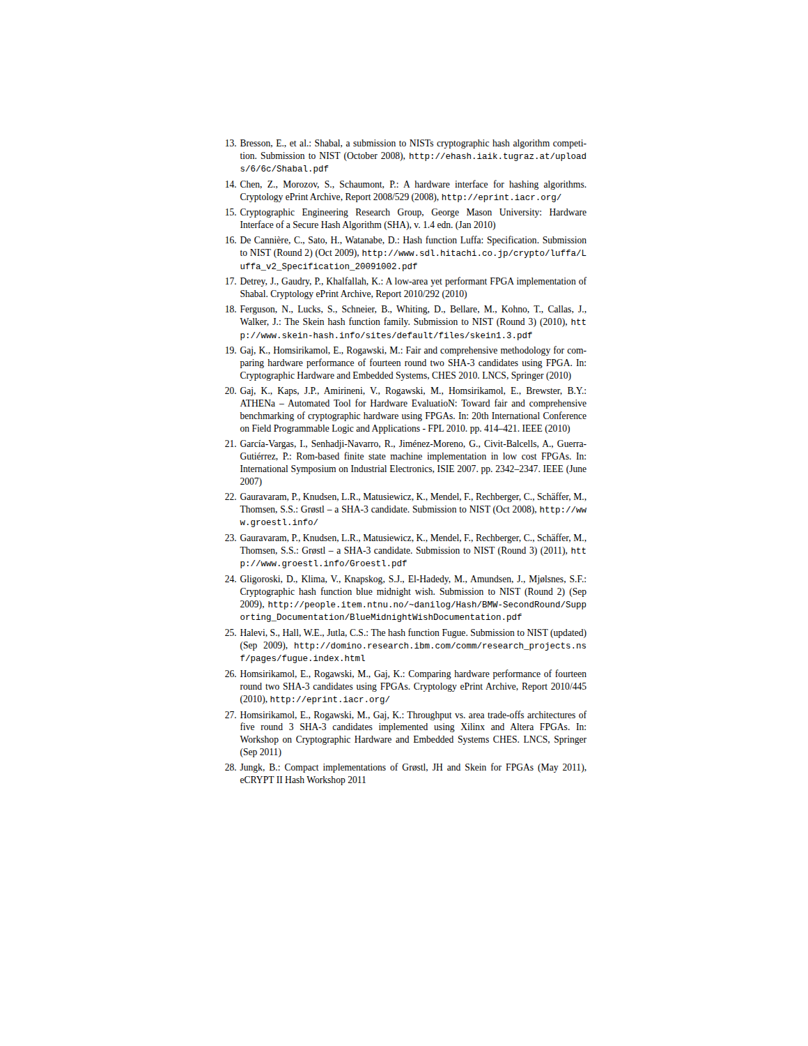Bresson, E., et al.: Shabal, a submission to NISTs cryptographic hash algorithm competition. Submission to NIST (October 2008), http://ehash.iaik.tugraz.at/uploads/6/6c/Shabal.pdf
Chen, Z., Morozov, S., Schaumont, P.: A hardware interface for hashing algorithms. Cryptology ePrint Archive, Report 2008/529 (2008), http://eprint.iacr.org/
Cryptographic Engineering Research Group, George Mason University: Hardware Interface of a Secure Hash Algorithm (SHA), v. 1.4 edn. (Jan 2010)
De Cannière, C., Sato, H., Watanabe, D.: Hash function Luffa: Specification. Submission to NIST (Round 2) (Oct 2009), http://www.sdl.hitachi.co.jp/crypto/luffa/Luffa_v2_Specification_20091002.pdf
Detrey, J., Gaudry, P., Khalfallah, K.: A low-area yet performant FPGA implementation of Shabal. Cryptology ePrint Archive, Report 2010/292 (2010)
Ferguson, N., Lucks, S., Schneier, B., Whiting, D., Bellare, M., Kohno, T., Callas, J., Walker, J.: The Skein hash function family. Submission to NIST (Round 3) (2010), http://www.skein-hash.info/sites/default/files/skein1.3.pdf
Gaj, K., Homsirikamol, E., Rogawski, M.: Fair and comprehensive methodology for comparing hardware performance of fourteen round two SHA-3 candidates using FPGA. In: Cryptographic Hardware and Embedded Systems, CHES 2010. LNCS, Springer (2010)
Gaj, K., Kaps, J.P., Amirineni, V., Rogawski, M., Homsirikamol, E., Brewster, B.Y.: ATHENa – Automated Tool for Hardware EvaluatioN: Toward fair and comprehensive benchmarking of cryptographic hardware using FPGAs. In: 20th International Conference on Field Programmable Logic and Applications - FPL 2010. pp. 414–421. IEEE (2010)
García-Vargas, I., Senhadji-Navarro, R., Jiménez-Moreno, G., Civit-Balcells, A., Guerra-Gutiérrez, P.: Rom-based finite state machine implementation in low cost FPGAs. In: International Symposium on Industrial Electronics, ISIE 2007. pp. 2342–2347. IEEE (June 2007)
Gauravaram, P., Knudsen, L.R., Matusiewicz, K., Mendel, F., Rechberger, C., Schäffer, M., Thomsen, S.S.: Grøstl – a SHA-3 candidate. Submission to NIST (Oct 2008), http://www.groestl.info/
Gauravaram, P., Knudsen, L.R., Matusiewicz, K., Mendel, F., Rechberger, C., Schäffer, M., Thomsen, S.S.: Grøstl – a SHA-3 candidate. Submission to NIST (Round 3) (2011), http://www.groestl.info/Groestl.pdf
Gligoroski, D., Klima, V., Knapskog, S.J., El-Hadedy, M., Amundsen, J., Mjølsnes, S.F.: Cryptographic hash function blue midnight wish. Submission to NIST (Round 2) (Sep 2009), http://people.item.ntnu.no/~danilog/Hash/BMW-SecondRound/Supporting_Documentation/BlueMidnightWishDocumentation.pdf
Halevi, S., Hall, W.E., Jutla, C.S.: The hash function Fugue. Submission to NIST (updated) (Sep 2009), http://domino.research.ibm.com/comm/research_projects.nsf/pages/fugue.index.html
Homsirikamol, E., Rogawski, M., Gaj, K.: Comparing hardware performance of fourteen round two SHA-3 candidates using FPGAs. Cryptology ePrint Archive, Report 2010/445 (2010), http://eprint.iacr.org/
Homsirikamol, E., Rogawski, M., Gaj, K.: Throughput vs. area trade-offs architectures of five round 3 SHA-3 candidates implemented using Xilinx and Altera FPGAs. In: Workshop on Cryptographic Hardware and Embedded Systems CHES. LNCS, Springer (Sep 2011)
Jungk, B.: Compact implementations of Grøstl, JH and Skein for FPGAs (May 2011), eCRYPT II Hash Workshop 2011